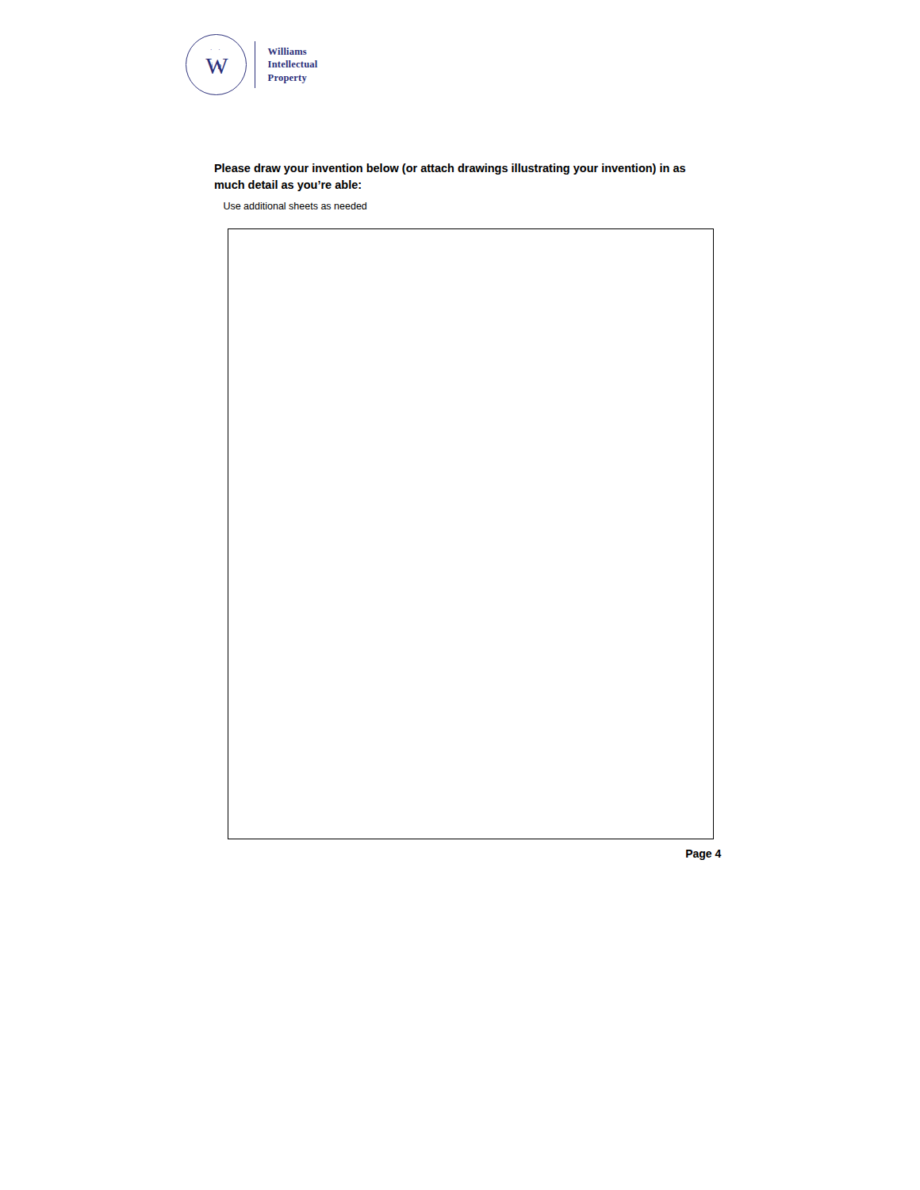· · W i p
Williams
Intellectual
Property
Please draw your invention below (or attach drawings illustrating your invention) in as much detail as you’re able:
Use additional sheets as needed
Page 4